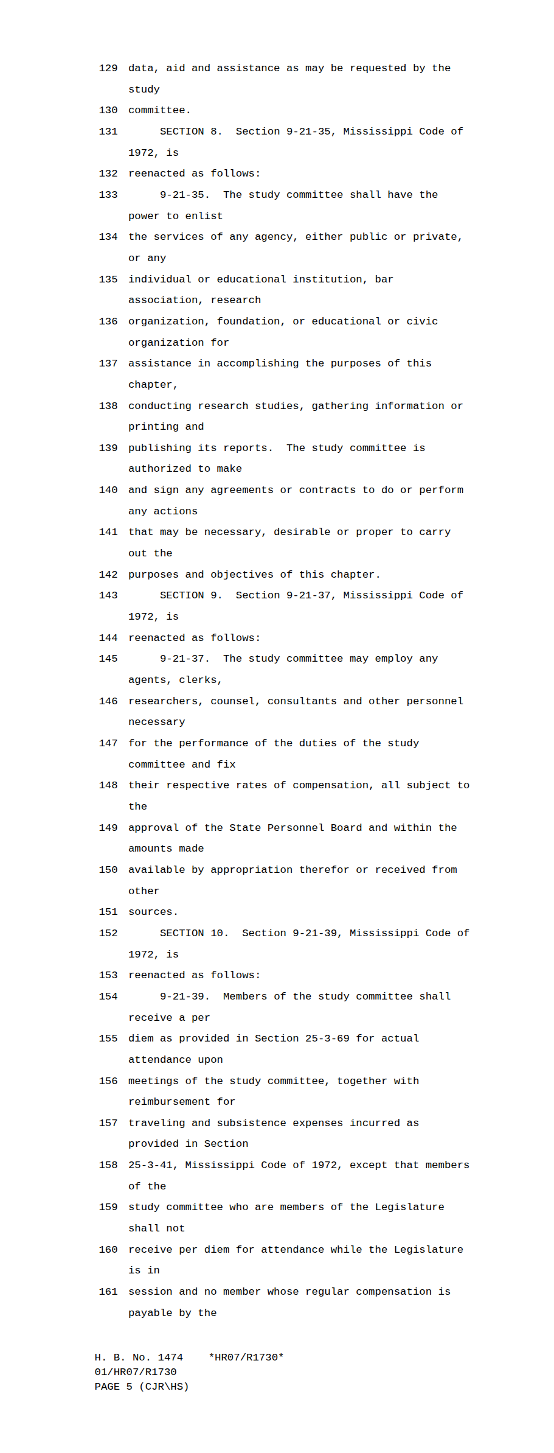data, aid and assistance as may be requested by the study
committee.
SECTION 8. Section 9-21-35, Mississippi Code of 1972, is
reenacted as follows:
9-21-35. The study committee shall have the power to enlist
the services of any agency, either public or private, or any
individual or educational institution, bar association, research
organization, foundation, or educational or civic organization for
assistance in accomplishing the purposes of this chapter,
conducting research studies, gathering information or printing and
publishing its reports. The study committee is authorized to make
and sign any agreements or contracts to do or perform any actions
that may be necessary, desirable or proper to carry out the
purposes and objectives of this chapter.
SECTION 9. Section 9-21-37, Mississippi Code of 1972, is
reenacted as follows:
9-21-37. The study committee may employ any agents, clerks,
researchers, counsel, consultants and other personnel necessary
for the performance of the duties of the study committee and fix
their respective rates of compensation, all subject to the
approval of the State Personnel Board and within the amounts made
available by appropriation therefor or received from other
sources.
SECTION 10. Section 9-21-39, Mississippi Code of 1972, is
reenacted as follows:
9-21-39. Members of the study committee shall receive a per
diem as provided in Section 25-3-69 for actual attendance upon
meetings of the study committee, together with reimbursement for
traveling and subsistence expenses incurred as provided in Section
25-3-41, Mississippi Code of 1972, except that members of the
study committee who are members of the Legislature shall not
receive per diem for attendance while the Legislature is in
session and no member whose regular compensation is payable by the
H. B. No. 1474 *HR07/R1730*
01/HR07/R1730
PAGE 5 (CJR\HS)